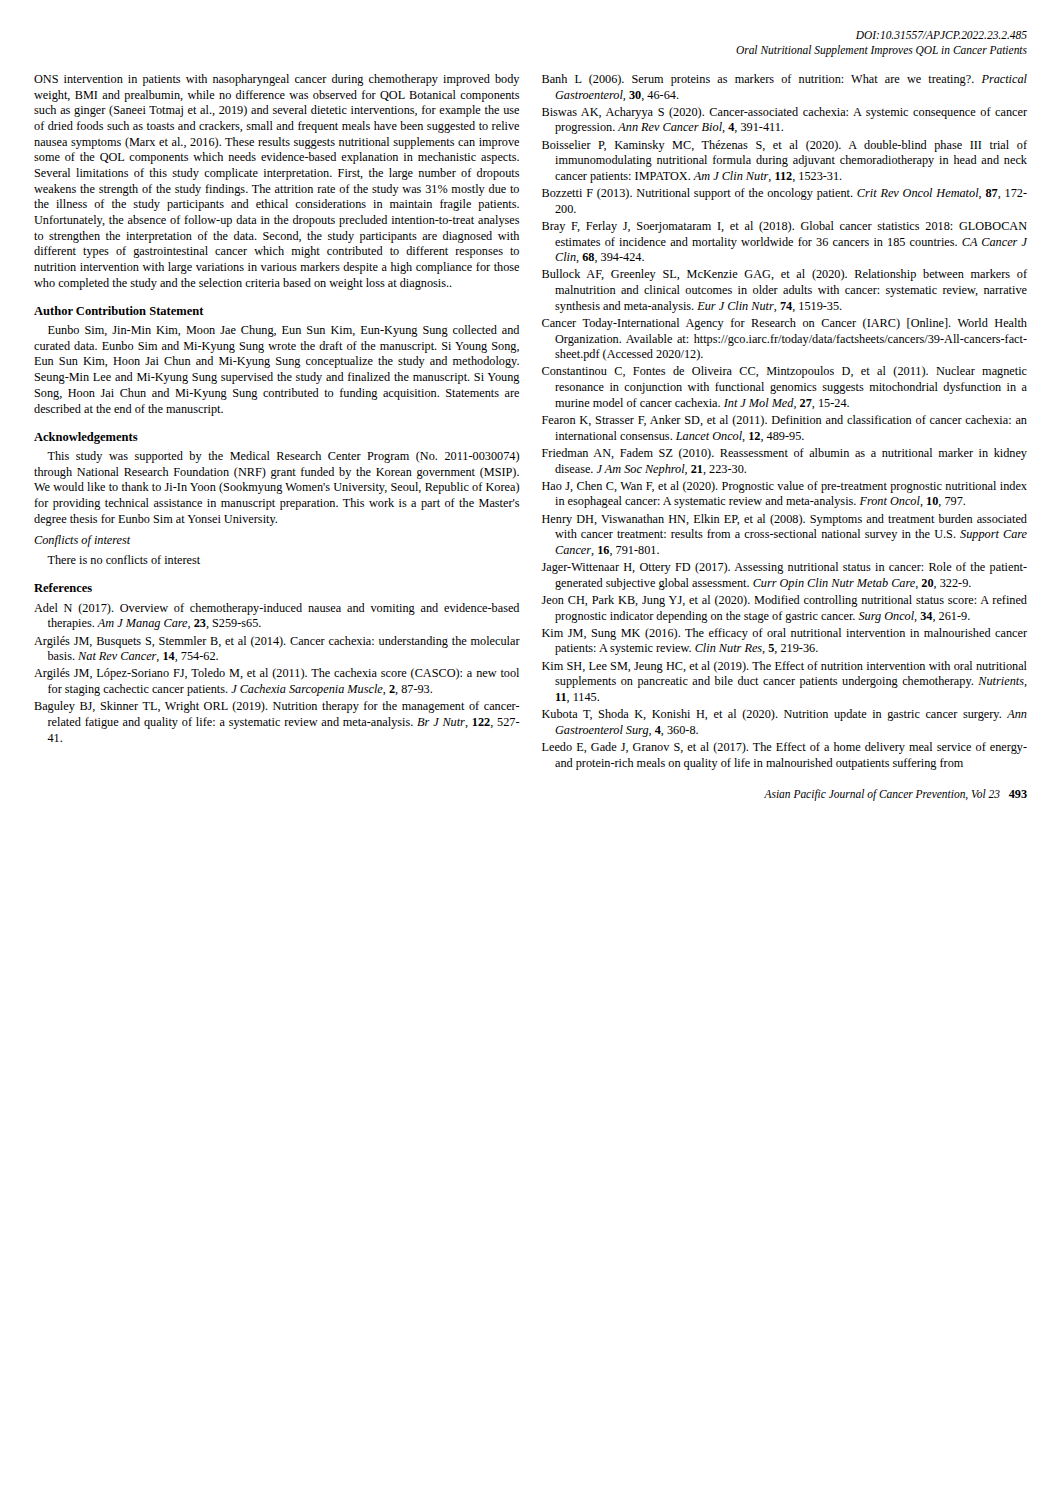DOI:10.31557/APJCP.2022.23.2.485
Oral Nutritional Supplement Improves QOL in Cancer Patients
ONS intervention in patients with nasopharyngeal cancer during chemotherapy improved body weight, BMI and prealbumin, while no difference was observed for QOL Botanical components such as ginger (Saneei Totmaj et al., 2019) and several dietetic interventions, for example the use of dried foods such as toasts and crackers, small and frequent meals have been suggested to relive nausea symptoms (Marx et al., 2016). These results suggests nutritional supplements can improve some of the QOL components which needs evidence-based explanation in mechanistic aspects. Several limitations of this study complicate interpretation. First, the large number of dropouts weakens the strength of the study findings. The attrition rate of the study was 31% mostly due to the illness of the study participants and ethical considerations in maintain fragile patients. Unfortunately, the absence of follow-up data in the dropouts precluded intention-to-treat analyses to strengthen the interpretation of the data. Second, the study participants are diagnosed with different types of gastrointestinal cancer which might contributed to different responses to nutrition intervention with large variations in various markers despite a high compliance for those who completed the study and the selection criteria based on weight loss at diagnosis..
Author Contribution Statement
Eunbo Sim, Jin-Min Kim, Moon Jae Chung, Eun Sun Kim, Eun-Kyung Sung collected and curated data. Eunbo Sim and Mi-Kyung Sung wrote the draft of the manuscript. Si Young Song, Eun Sun Kim, Hoon Jai Chun and Mi-Kyung Sung conceptualize the study and methodology. Seung-Min Lee and Mi-Kyung Sung supervised the study and finalized the manuscript. Si Young Song, Hoon Jai Chun and Mi-Kyung Sung contributed to funding acquisition. Statements are described at the end of the manuscript.
Acknowledgements
This study was supported by the Medical Research Center Program (No. 2011-0030074) through National Research Foundation (NRF) grant funded by the Korean government (MSIP). We would like to thank to Ji-In Yoon (Sookmyung Women's University, Seoul, Republic of Korea) for providing technical assistance in manuscript preparation. This work is a part of the Master's degree thesis for Eunbo Sim at Yonsei University.
Conflicts of interest
There is no conflicts of interest
References
Adel N (2017). Overview of chemotherapy-induced nausea and vomiting and evidence-based therapies. Am J Manag Care, 23, S259-s65.
Argilés JM, Busquets S, Stemmler B, et al (2014). Cancer cachexia: understanding the molecular basis. Nat Rev Cancer, 14, 754-62.
Argilés JM, López-Soriano FJ, Toledo M, et al (2011). The cachexia score (CASCO): a new tool for staging cachectic cancer patients. J Cachexia Sarcopenia Muscle, 2, 87-93.
Baguley BJ, Skinner TL, Wright ORL (2019). Nutrition therapy for the management of cancer-related fatigue and quality of life: a systematic review and meta-analysis. Br J Nutr, 122, 527-41.
Banh L (2006). Serum proteins as markers of nutrition: What are we treating?. Practical Gastroenterol, 30, 46-64.
Biswas AK, Acharyya S (2020). Cancer-associated cachexia: A systemic consequence of cancer progression. Ann Rev Cancer Biol, 4, 391-411.
Boisselier P, Kaminsky MC, Thézenas S, et al (2020). A double-blind phase III trial of immunomodulating nutritional formula during adjuvant chemoradiotherapy in head and neck cancer patients: IMPATOX. Am J Clin Nutr, 112, 1523-31.
Bozzetti F (2013). Nutritional support of the oncology patient. Crit Rev Oncol Hematol, 87, 172-200.
Bray F, Ferlay J, Soerjomataram I, et al (2018). Global cancer statistics 2018: GLOBOCAN estimates of incidence and mortality worldwide for 36 cancers in 185 countries. CA Cancer J Clin, 68, 394-424.
Bullock AF, Greenley SL, McKenzie GAG, et al (2020). Relationship between markers of malnutrition and clinical outcomes in older adults with cancer: systematic review, narrative synthesis and meta-analysis. Eur J Clin Nutr, 74, 1519-35.
Cancer Today-International Agency for Research on Cancer (IARC) [Online]. World Health Organization. Available at: https://gco.iarc.fr/today/data/factsheets/cancers/39-All-cancers-fact-sheet.pdf (Accessed 2020/12).
Constantinou C, Fontes de Oliveira CC, Mintzopoulos D, et al (2011). Nuclear magnetic resonance in conjunction with functional genomics suggests mitochondrial dysfunction in a murine model of cancer cachexia. Int J Mol Med, 27, 15-24.
Fearon K, Strasser F, Anker SD, et al (2011). Definition and classification of cancer cachexia: an international consensus. Lancet Oncol, 12, 489-95.
Friedman AN, Fadem SZ (2010). Reassessment of albumin as a nutritional marker in kidney disease. J Am Soc Nephrol, 21, 223-30.
Hao J, Chen C, Wan F, et al (2020). Prognostic value of pre-treatment prognostic nutritional index in esophageal cancer: A systematic review and meta-analysis. Front Oncol, 10, 797.
Henry DH, Viswanathan HN, Elkin EP, et al (2008). Symptoms and treatment burden associated with cancer treatment: results from a cross-sectional national survey in the U.S. Support Care Cancer, 16, 791-801.
Jager-Wittenaar H, Ottery FD (2017). Assessing nutritional status in cancer: Role of the patient-generated subjective global assessment. Curr Opin Clin Nutr Metab Care, 20, 322-9.
Jeon CH, Park KB, Jung YJ, et al (2020). Modified controlling nutritional status score: A refined prognostic indicator depending on the stage of gastric cancer. Surg Oncol, 34, 261-9.
Kim JM, Sung MK (2016). The efficacy of oral nutritional intervention in malnourished cancer patients: A systemic review. Clin Nutr Res, 5, 219-36.
Kim SH, Lee SM, Jeung HC, et al (2019). The Effect of nutrition intervention with oral nutritional supplements on pancreatic and bile duct cancer patients undergoing chemotherapy. Nutrients, 11, 1145.
Kubota T, Shoda K, Konishi H, et al (2020). Nutrition update in gastric cancer surgery. Ann Gastroenterol Surg, 4, 360-8.
Leedo E, Gade J, Granov S, et al (2017). The Effect of a home delivery meal service of energy- and protein-rich meals on quality of life in malnourished outpatients suffering from
Asian Pacific Journal of Cancer Prevention, Vol 23 493